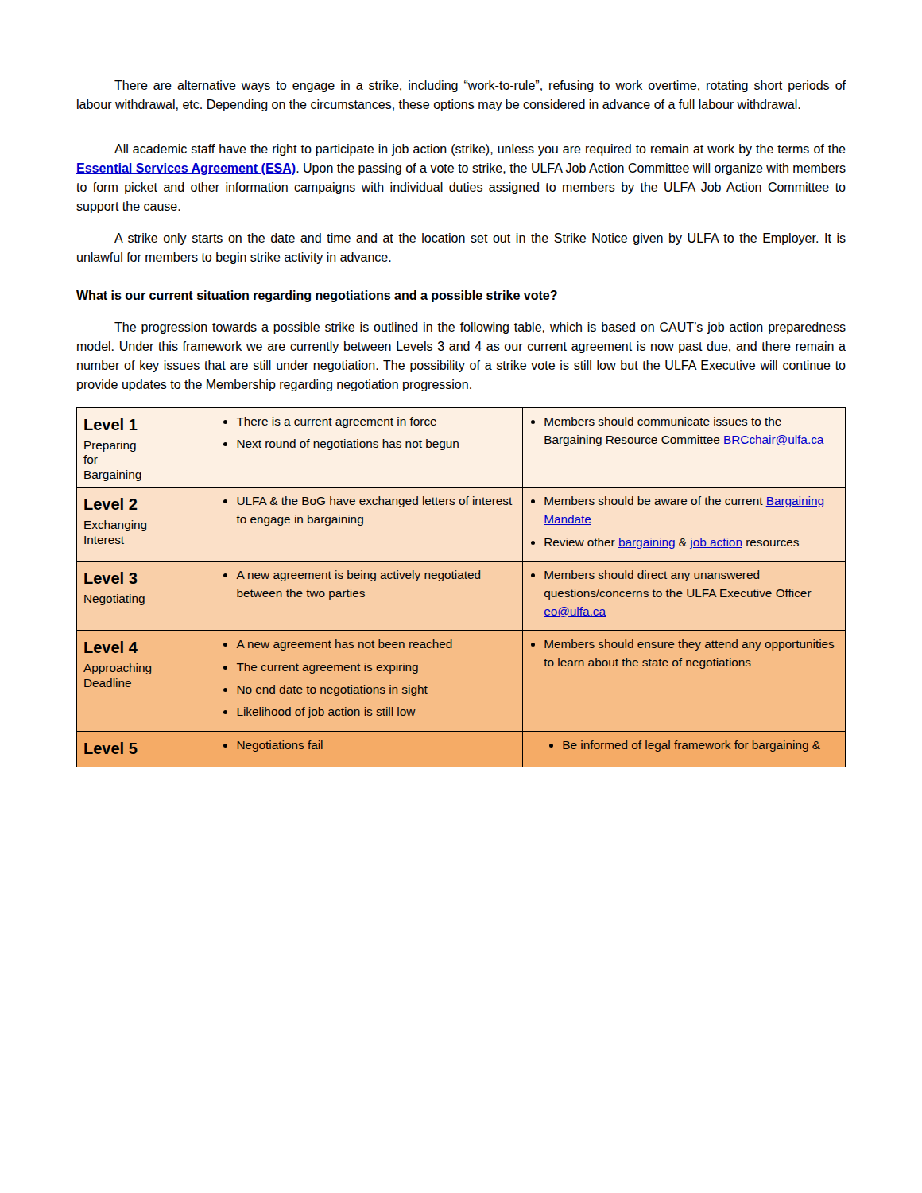There are alternative ways to engage in a strike, including “work-to-rule”, refusing to work overtime, rotating short periods of labour withdrawal, etc. Depending on the circumstances, these options may be considered in advance of a full labour withdrawal.
All academic staff have the right to participate in job action (strike), unless you are required to remain at work by the terms of the Essential Services Agreement (ESA). Upon the passing of a vote to strike, the ULFA Job Action Committee will organize with members to form picket and other information campaigns with individual duties assigned to members by the ULFA Job Action Committee to support the cause.
A strike only starts on the date and time and at the location set out in the Strike Notice given by ULFA to the Employer. It is unlawful for members to begin strike activity in advance.
What is our current situation regarding negotiations and a possible strike vote?
The progression towards a possible strike is outlined in the following table, which is based on CAUT’s job action preparedness model. Under this framework we are currently between Levels 3 and 4 as our current agreement is now past due, and there remain a number of key issues that are still under negotiation. The possibility of a strike vote is still low but the ULFA Executive will continue to provide updates to the Membership regarding negotiation progression.
| Level 1 Preparing for Bargaining | There is a current agreement in force Next round of negotiations has not begun | Members should communicate issues to the Bargaining Resource Committee BRCchair@ulfa.ca |
| Level 2 Exchanging Interest | ULFA & the BoG have exchanged letters of interest to engage in bargaining | Members should be aware of the current Bargaining Mandate Review other bargaining & job action resources |
| Level 3 Negotiating | A new agreement is being actively negotiated between the two parties | Members should direct any unanswered questions/concerns to the ULFA Executive Officer eo@ulfa.ca |
| Level 4 Approaching Deadline | A new agreement has not been reached The current agreement is expiring No end date to negotiations in sight Likelihood of job action is still low | Members should ensure they attend any opportunities to learn about the state of negotiations |
| Level 5 | Negotiations fail | Be informed of legal framework for bargaining & |